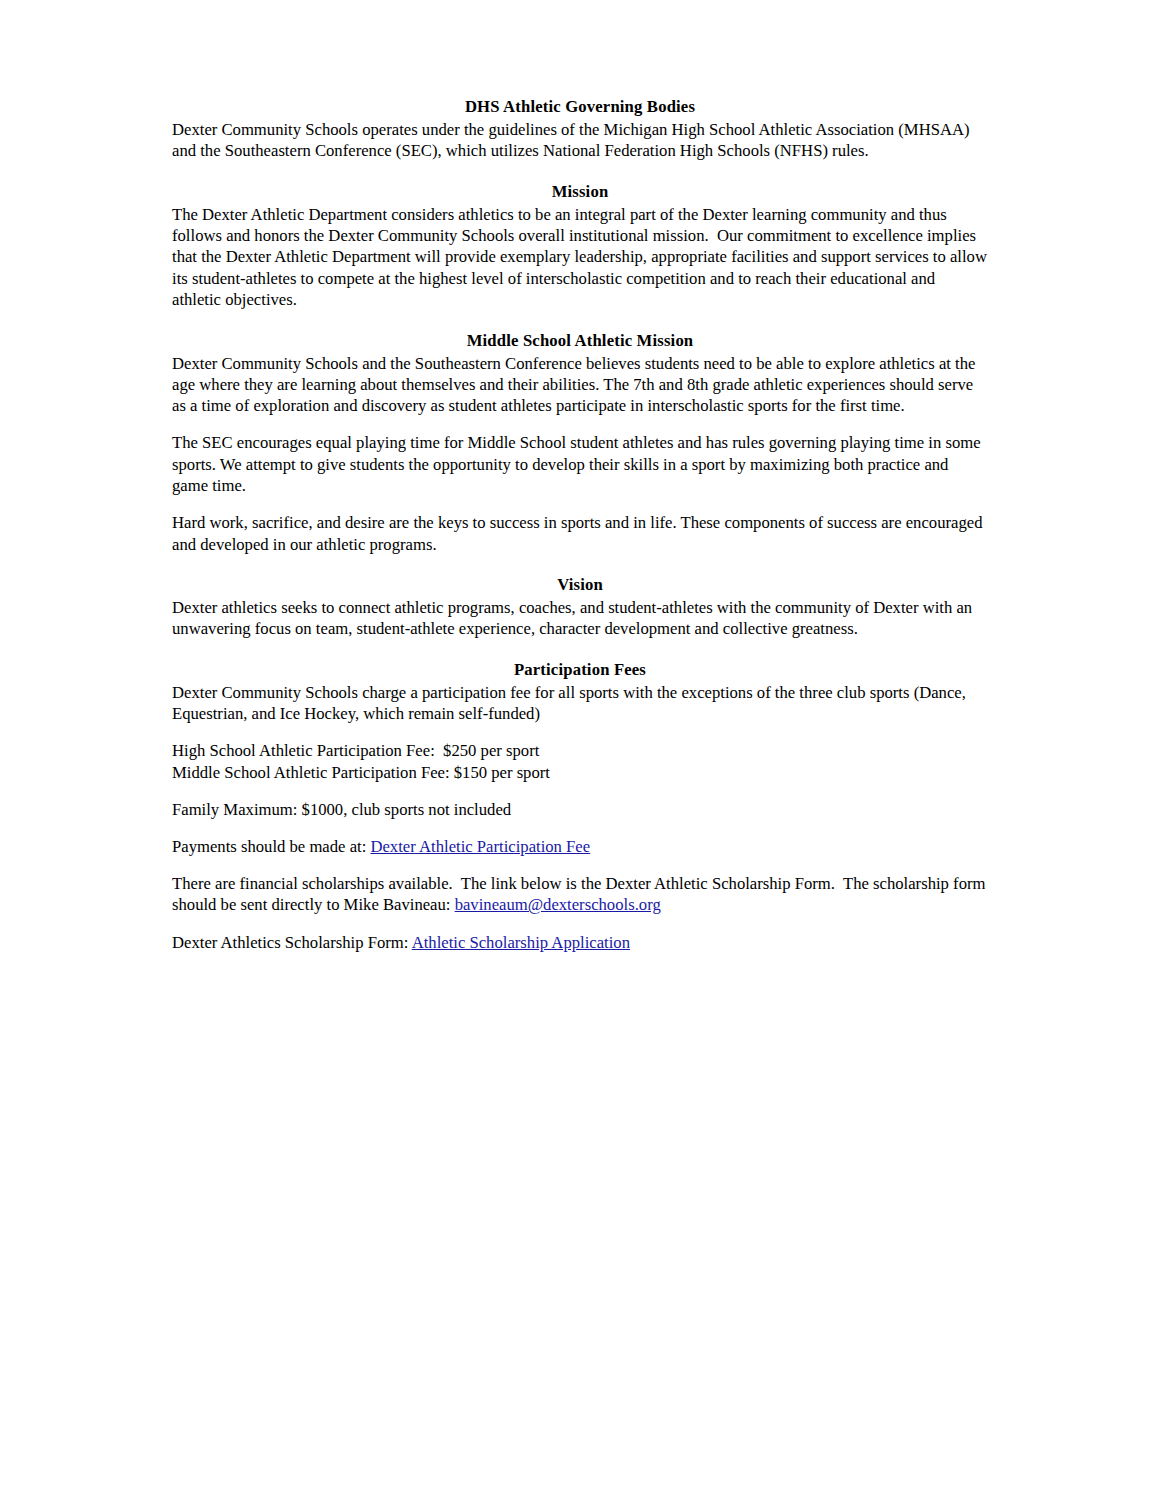DHS Athletic Governing Bodies
Dexter Community Schools operates under the guidelines of the Michigan High School Athletic Association (MHSAA) and the Southeastern Conference (SEC), which utilizes National Federation High Schools (NFHS) rules.
Mission
The Dexter Athletic Department considers athletics to be an integral part of the Dexter learning community and thus follows and honors the Dexter Community Schools overall institutional mission. Our commitment to excellence implies that the Dexter Athletic Department will provide exemplary leadership, appropriate facilities and support services to allow its student-athletes to compete at the highest level of interscholastic competition and to reach their educational and athletic objectives.
Middle School Athletic Mission
Dexter Community Schools and the Southeastern Conference believes students need to be able to explore athletics at the age where they are learning about themselves and their abilities. The 7th and 8th grade athletic experiences should serve as a time of exploration and discovery as student athletes participate in interscholastic sports for the first time.
The SEC encourages equal playing time for Middle School student athletes and has rules governing playing time in some sports. We attempt to give students the opportunity to develop their skills in a sport by maximizing both practice and game time.
Hard work, sacrifice, and desire are the keys to success in sports and in life. These components of success are encouraged and developed in our athletic programs.
Vision
Dexter athletics seeks to connect athletic programs, coaches, and student-athletes with the community of Dexter with an unwavering focus on team, student-athlete experience, character development and collective greatness.
Participation Fees
Dexter Community Schools charge a participation fee for all sports with the exceptions of the three club sports (Dance, Equestrian, and Ice Hockey, which remain self-funded)
High School Athletic Participation Fee: $250 per sport
Middle School Athletic Participation Fee: $150 per sport
Family Maximum: $1000, club sports not included
Payments should be made at: Dexter Athletic Participation Fee
There are financial scholarships available. The link below is the Dexter Athletic Scholarship Form. The scholarship form should be sent directly to Mike Bavineau: bavineaum@dexterschools.org
Dexter Athletics Scholarship Form: Athletic Scholarship Application